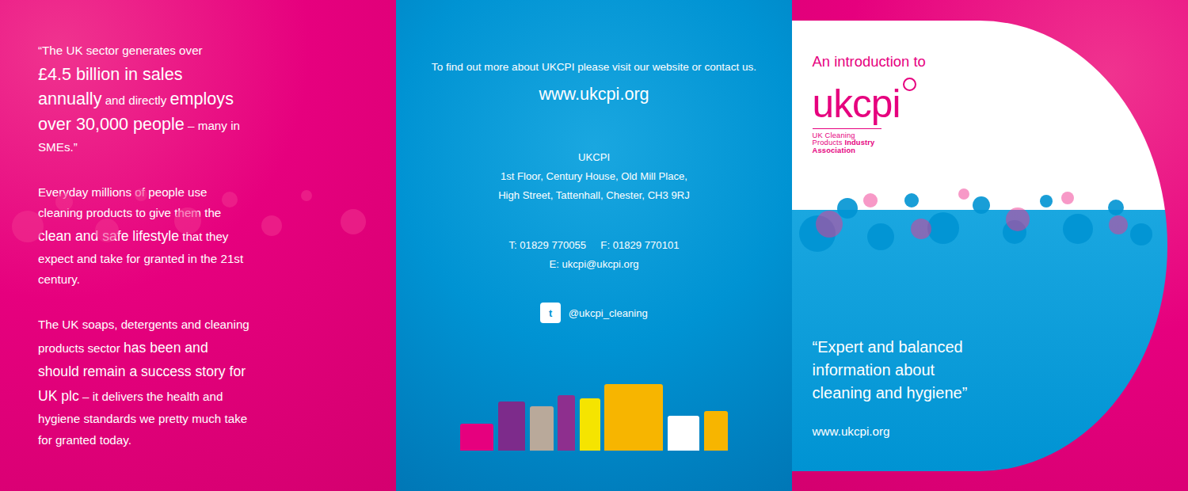“The UK sector generates over £4.5 billion in sales annually and directly employs over 30,000 people – many in SMEs.”
Everyday millions of people use cleaning products to give them the clean and safe lifestyle that they expect and take for granted in the 21st century.
The UK soaps, detergents and cleaning products sector has been and should remain a success story for UK plc – it delivers the health and hygiene standards we pretty much take for granted today.
To find out more about UKCPI please visit our website or contact us.
www.ukcpi.org
UKCPI
1st Floor, Century House, Old Mill Place,
High Street, Tattenhall, Chester, CH3 9RJ
T: 01829 770055 F: 01829 770101
E: ukcpi@ukcpi.org
t @ukcpi_cleaning
An introduction to
ukcpi UK Cleaning Products Industry Association
“Expert and balanced information about cleaning and hygiene”
www.ukcpi.org